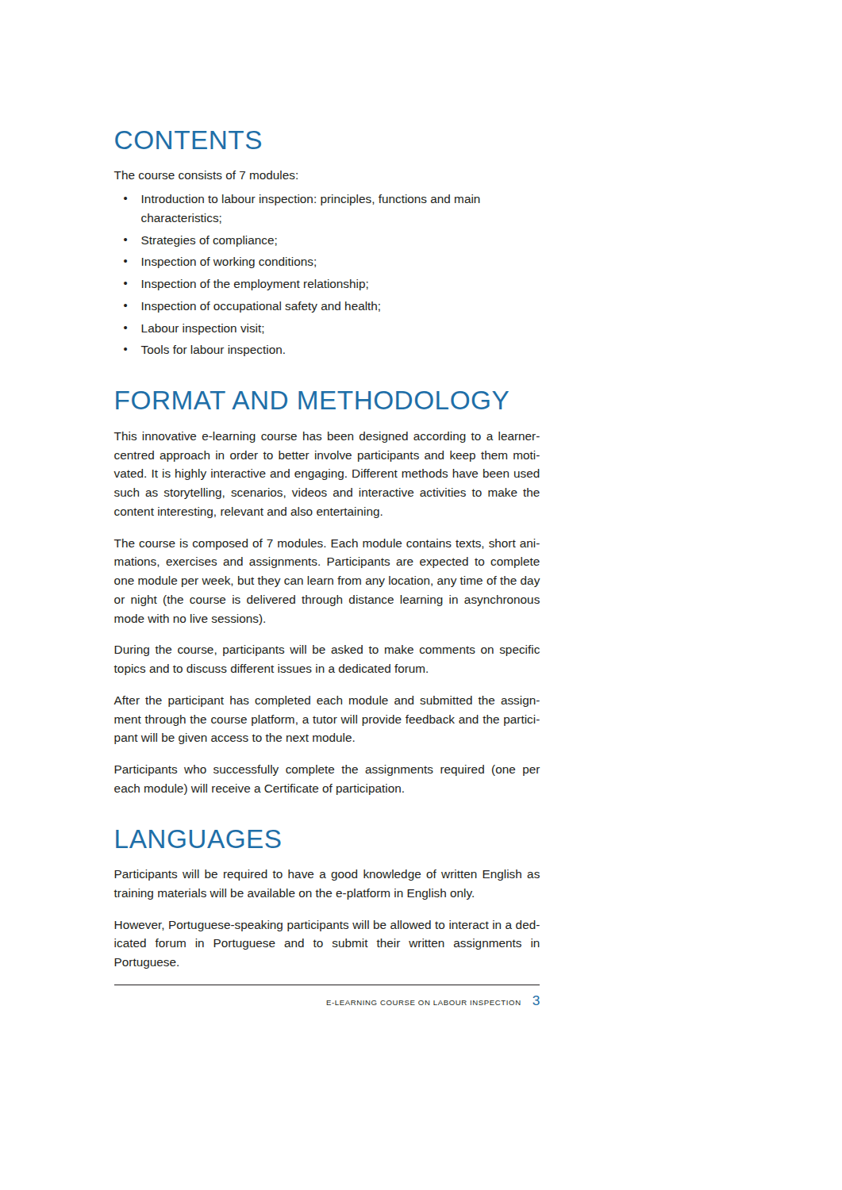CONTENTS
The course consists of 7 modules:
Introduction to labour inspection: principles, functions and main characteristics;
Strategies of compliance;
Inspection of working conditions;
Inspection of the employment relationship;
Inspection of occupational safety and health;
Labour inspection visit;
Tools for labour inspection.
FORMAT AND METHODOLOGY
This innovative e-learning course has been designed according to a learner-centred approach in order to better involve participants and keep them motivated. It is highly interactive and engaging. Different methods have been used such as storytelling, scenarios, videos and interactive activities to make the content interesting, relevant and also entertaining.
The course is composed of 7 modules. Each module contains texts, short animations, exercises and assignments. Participants are expected to complete one module per week, but they can learn from any location, any time of the day or night (the course is delivered through distance learning in asynchronous mode with no live sessions).
During the course, participants will be asked to make comments on specific topics and to discuss different issues in a dedicated forum.
After the participant has completed each module and submitted the assignment through the course platform, a tutor will provide feedback and the participant will be given access to the next module.
Participants who successfully complete the assignments required (one per each module) will receive a Certificate of participation.
LANGUAGES
Participants will be required to have a good knowledge of written English as training materials will be available on the e-platform in English only.
However, Portuguese-speaking participants will be allowed to interact in a dedicated forum in Portuguese and to submit their written assignments in Portuguese.
E-LEARNING COURSE ON LABOUR INSPECTION 3